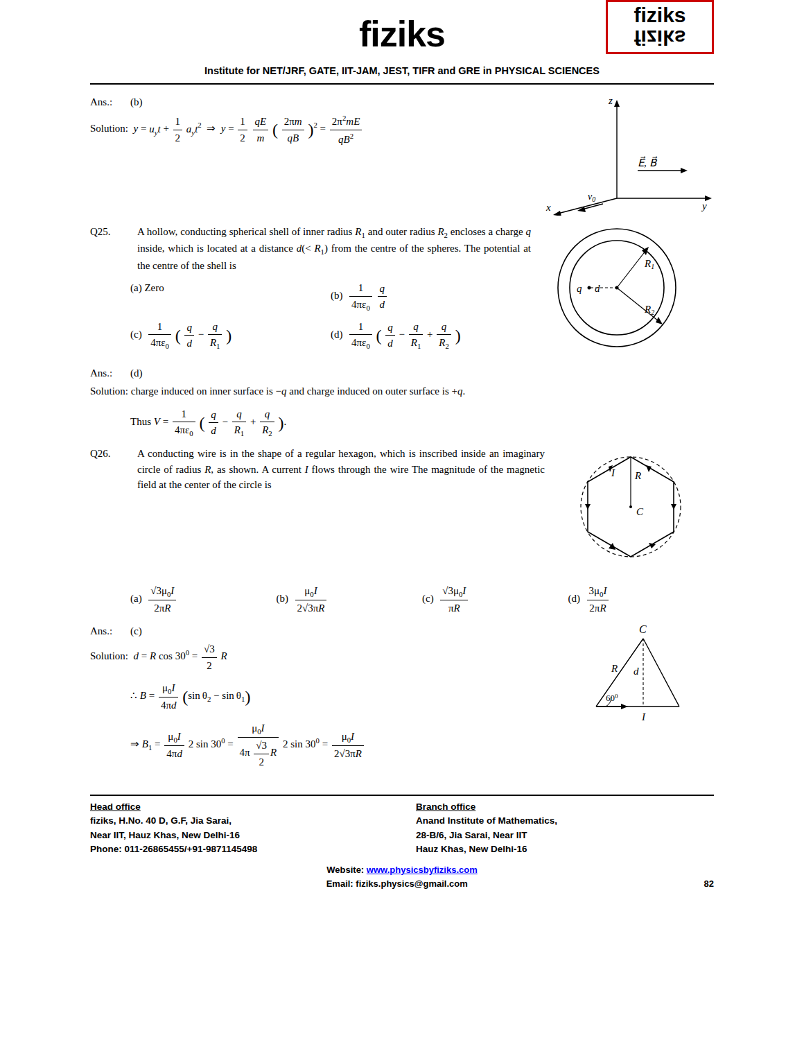fiziks
fiziks
fiziks
Institute for NET/JRF, GATE, IIT-JAM, JEST, TIFR and GRE in PHYSICAL SCIENCES
z y x E⃗, B⃗ v0
Ans.:(b)
Solution: y = uyt + 12 ayt2 ⇒ y = 12 qE m ( 2πm qB )2 = 2π2mE qB2
R1 R2 q d
Q25.
A hollow, conducting spherical shell of inner radius R1 and outer radius R2 encloses a charge q inside, which is located at a distance d(< R1) from the centre of the spheres. The potential at the centre of the shell is
(a) Zero
(b) 14πε0 qd
(c) 14πε0 ( qd − qR1 )
(d) 14πε0 ( qd − qR1 + qR2 )
Ans.:(d)
Solution: charge induced on inner surface is −q and charge induced on outer surface is +q.
Thus V = 14πε0 ( qd − qR1 + qR2 ).
R C I
Q26.
A conducting wire is in the shape of a regular hexagon, which is inscribed inside an imaginary circle of radius R, as shown. A current I flows through the wire The magnitude of the magnetic field at the center of the circle is
(a) 3μ0I 2πR
(b) μ0I 2 3πR
(c) 3μ0I πR
(d) 3μ0I 2πR
C d R 600 I
Ans.:(c)
Solution: d = R cos 300 = 32 R
∴ B = μ0I 4πd (sin θ2 − sin θ1)
⇒ B1 = μ0I 4πd 2 sin 300 = μ0I 4π 32 R 2 sin 300 = μ0I 2 3πR
Head office
fiziks, H.No. 40 D, G.F, Jia Sarai,
Near IIT, Hauz Khas, New Delhi-16
Phone: 011-26865455/+91-9871145498
Branch office
Anand Institute of Mathematics,
28-B/6, Jia Sarai, Near IIT
Hauz Khas, New Delhi-16
Website: www.physicsbyfiziks.com
Email: fiziks.physics@gmail.com 82